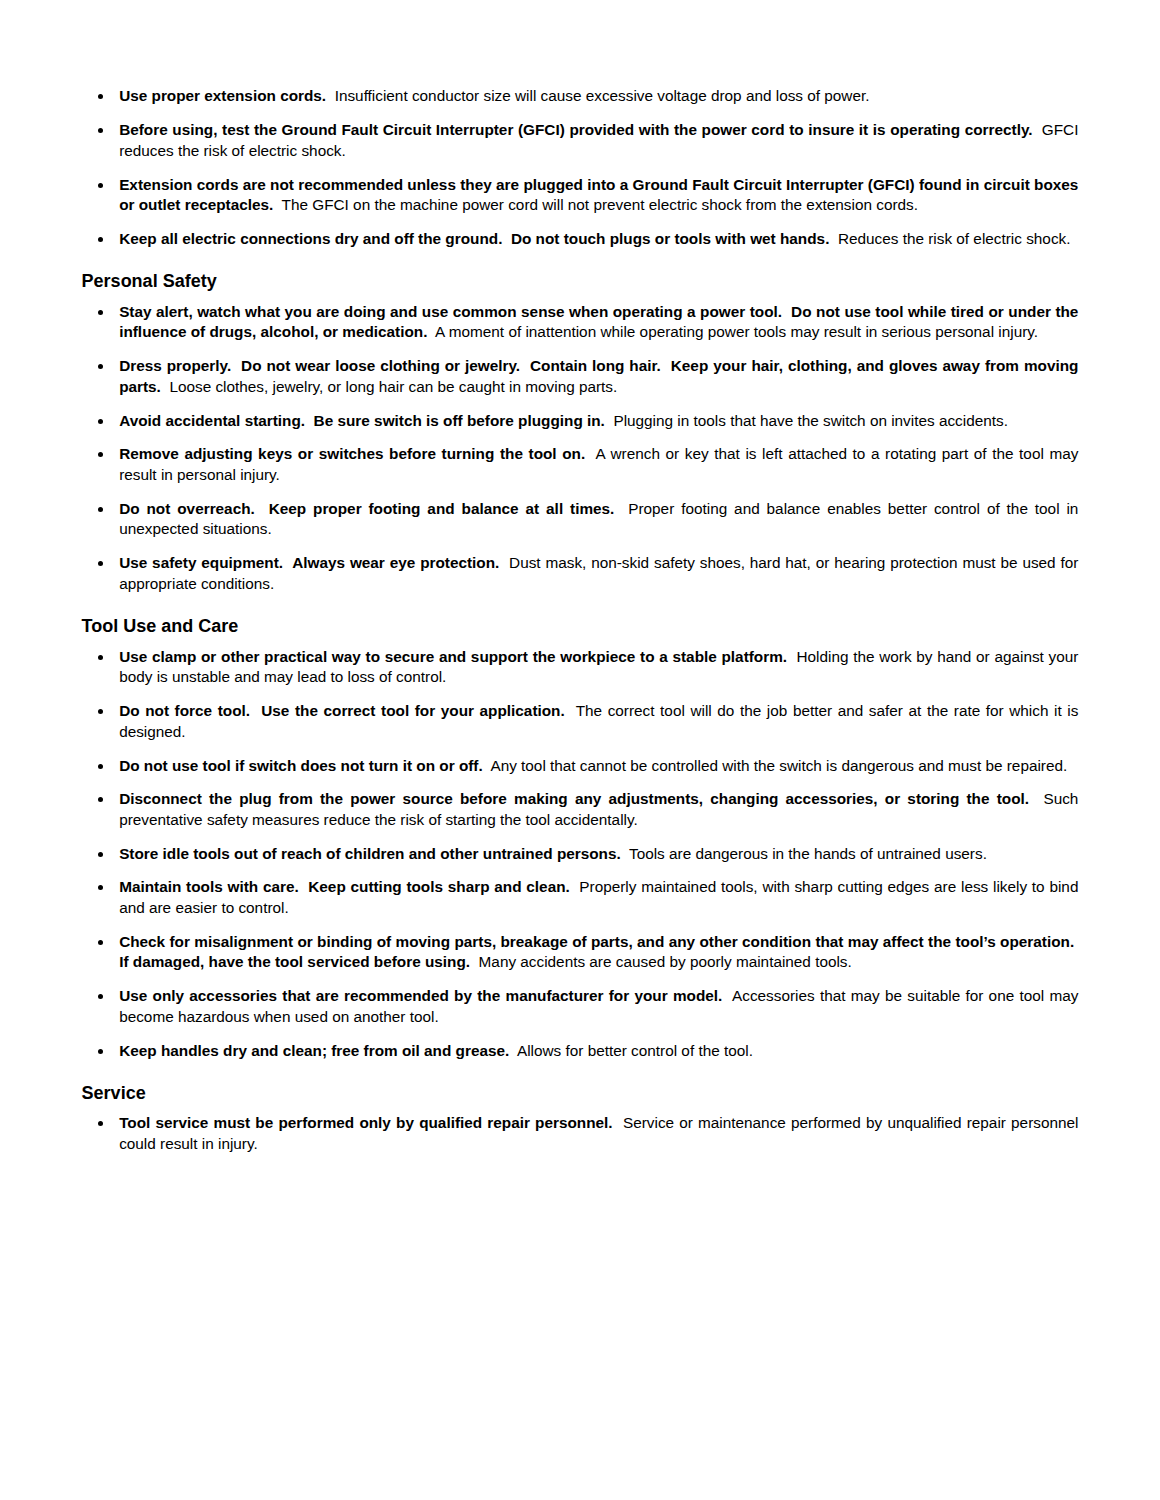Use proper extension cords. Insufficient conductor size will cause excessive voltage drop and loss of power.
Before using, test the Ground Fault Circuit Interrupter (GFCI) provided with the power cord to insure it is operating correctly. GFCI reduces the risk of electric shock.
Extension cords are not recommended unless they are plugged into a Ground Fault Circuit Interrupter (GFCI) found in circuit boxes or outlet receptacles. The GFCI on the machine power cord will not prevent electric shock from the extension cords.
Keep all electric connections dry and off the ground. Do not touch plugs or tools with wet hands. Reduces the risk of electric shock.
Personal Safety
Stay alert, watch what you are doing and use common sense when operating a power tool. Do not use tool while tired or under the influence of drugs, alcohol, or medication. A moment of inattention while operating power tools may result in serious personal injury.
Dress properly. Do not wear loose clothing or jewelry. Contain long hair. Keep your hair, clothing, and gloves away from moving parts. Loose clothes, jewelry, or long hair can be caught in moving parts.
Avoid accidental starting. Be sure switch is off before plugging in. Plugging in tools that have the switch on invites accidents.
Remove adjusting keys or switches before turning the tool on. A wrench or key that is left attached to a rotating part of the tool may result in personal injury.
Do not overreach. Keep proper footing and balance at all times. Proper footing and balance enables better control of the tool in unexpected situations.
Use safety equipment. Always wear eye protection. Dust mask, non-skid safety shoes, hard hat, or hearing protection must be used for appropriate conditions.
Tool Use and Care
Use clamp or other practical way to secure and support the workpiece to a stable platform. Holding the work by hand or against your body is unstable and may lead to loss of control.
Do not force tool. Use the correct tool for your application. The correct tool will do the job better and safer at the rate for which it is designed.
Do not use tool if switch does not turn it on or off. Any tool that cannot be controlled with the switch is dangerous and must be repaired.
Disconnect the plug from the power source before making any adjustments, changing accessories, or storing the tool. Such preventative safety measures reduce the risk of starting the tool accidentally.
Store idle tools out of reach of children and other untrained persons. Tools are dangerous in the hands of untrained users.
Maintain tools with care. Keep cutting tools sharp and clean. Properly maintained tools, with sharp cutting edges are less likely to bind and are easier to control.
Check for misalignment or binding of moving parts, breakage of parts, and any other condition that may affect the tool’s operation. If damaged, have the tool serviced before using. Many accidents are caused by poorly maintained tools.
Use only accessories that are recommended by the manufacturer for your model. Accessories that may be suitable for one tool may become hazardous when used on another tool.
Keep handles dry and clean; free from oil and grease. Allows for better control of the tool.
Service
Tool service must be performed only by qualified repair personnel. Service or maintenance performed by unqualified repair personnel could result in injury.